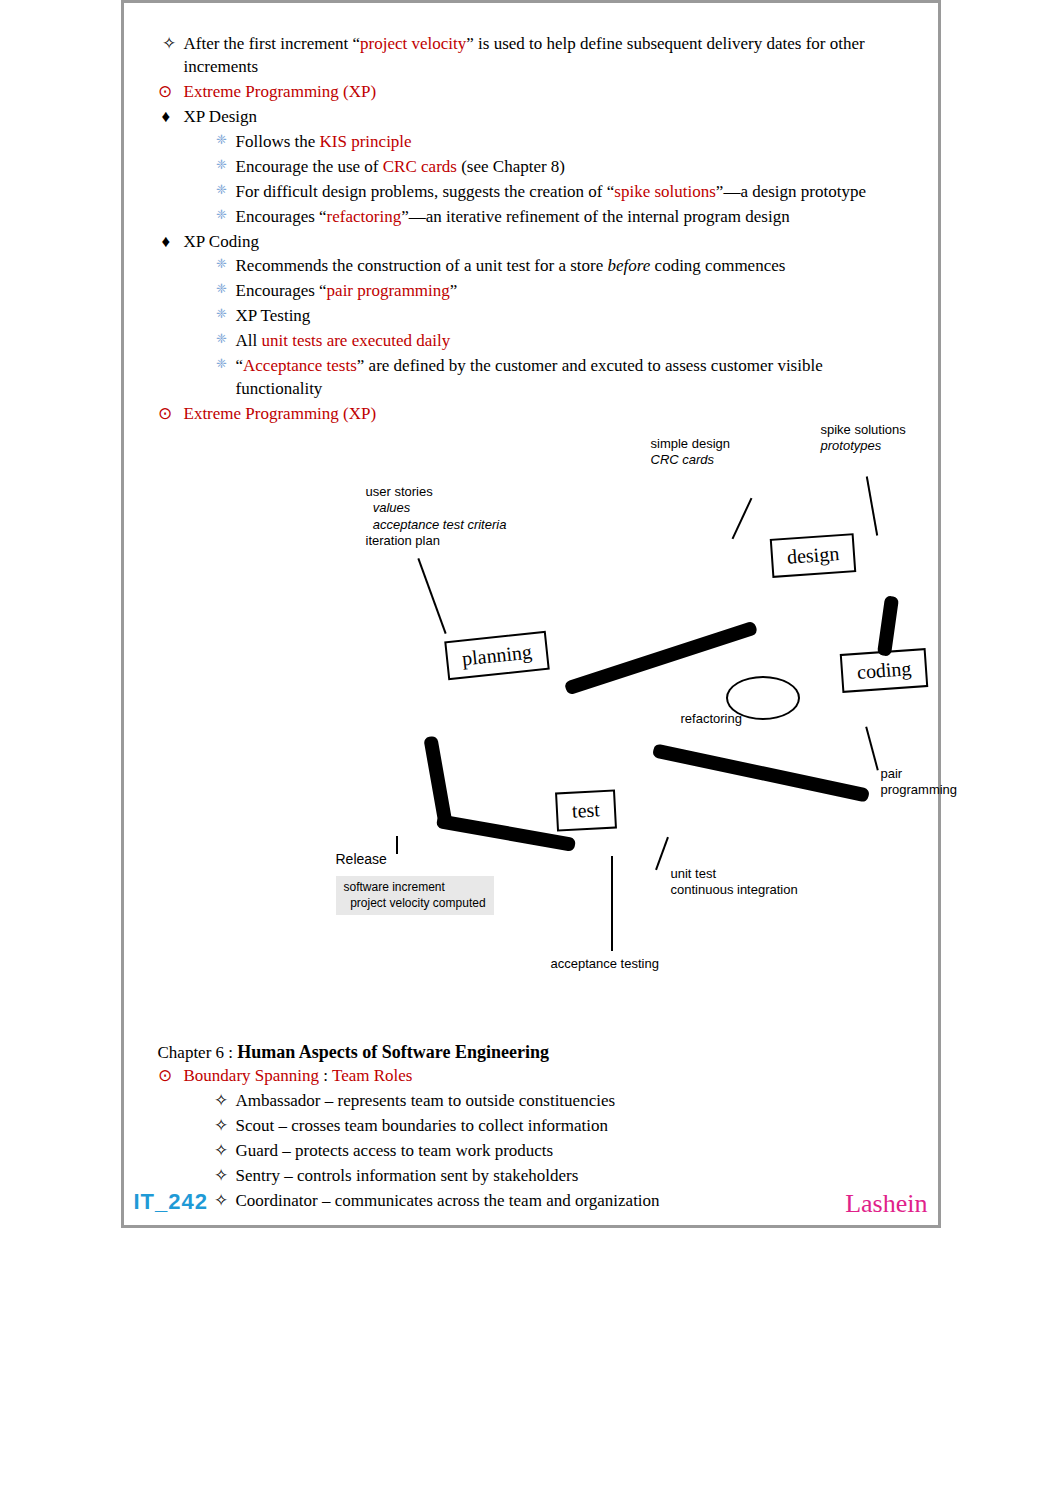After the first increment “project velocity” is used to help define subsequent delivery dates for other increments
Extreme Programming (XP)
XP Design
Follows the KIS principle
Encourage the use of CRC cards (see Chapter 8)
For difficult design problems, suggests the creation of “spike solutions”—a design prototype
Encourages “refactoring”—an iterative refinement of the internal program design
XP Coding
Recommends the construction of a unit test for a store before coding commences
Encourages “pair programming”
XP Testing
All unit tests are executed daily
“Acceptance tests” are defined by the customer and excuted to assess customer visible functionality
Extreme Programming (XP)
simple design
CRC cards
spike solutions
prototypes
user stories
values
acceptance test criteria
iteration plan
design
planning
coding
test
refactoring
pair
programming
unit test
continuous integration
acceptance testing
Release
software increment
project velocity computed
Chapter 6 : Human Aspects of Software Engineering
Boundary Spanning : Team Roles
Ambassador – represents team to outside constituencies
Scout – crosses team boundaries to collect information
Guard – protects access to team work products
Sentry – controls information sent by stakeholders
Coordinator – communicates across the team and organization
IT_242
Lashein